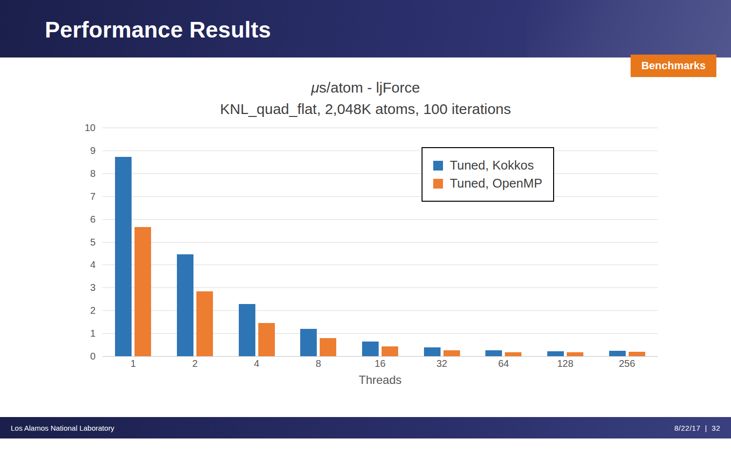Performance Results
Benchmarks
μs/atom - ljForce
KNL_quad_flat, 2,048K atoms, 100 iterations
10
9
8
7
6
5
4
3
2
1
0
Tuned, Kokkos
Tuned, OpenMP
1248163264128256
Threads
Los Alamos National Laboratory
8/22/17 | 32